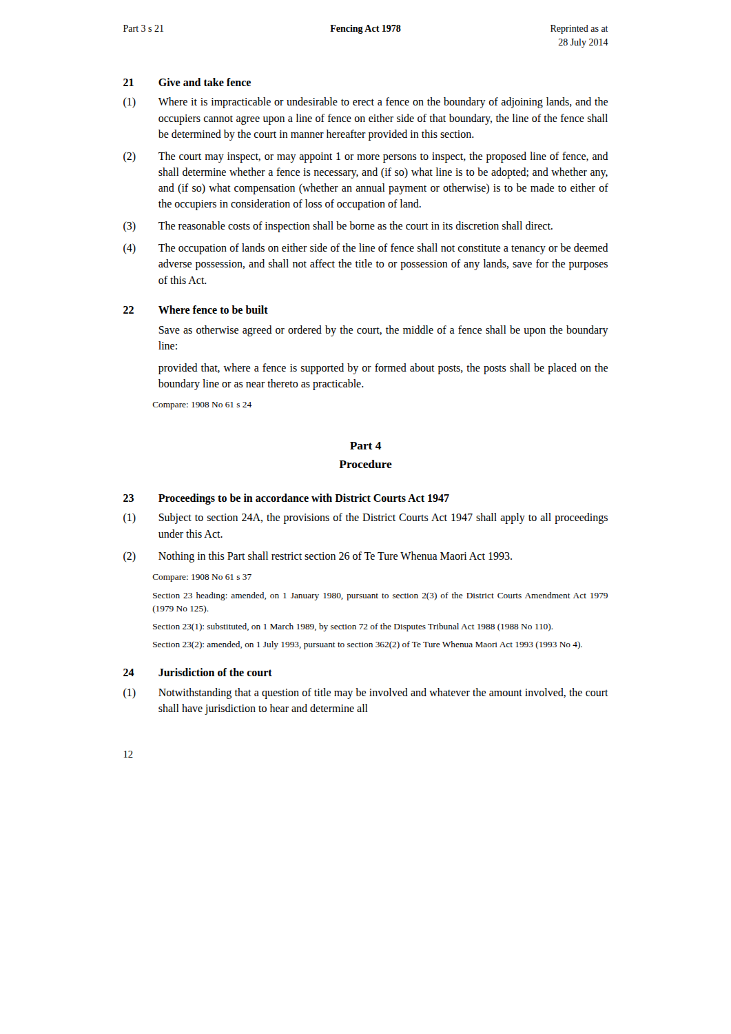Part 3 s 21
Fencing Act 1978
Reprinted as at 28 July 2014
21 Give and take fence
(1) Where it is impracticable or undesirable to erect a fence on the boundary of adjoining lands, and the occupiers cannot agree upon a line of fence on either side of that boundary, the line of the fence shall be determined by the court in manner hereafter provided in this section.
(2) The court may inspect, or may appoint 1 or more persons to inspect, the proposed line of fence, and shall determine whether a fence is necessary, and (if so) what line is to be adopted; and whether any, and (if so) what compensation (whether an annual payment or otherwise) is to be made to either of the occupiers in consideration of loss of occupation of land.
(3) The reasonable costs of inspection shall be borne as the court in its discretion shall direct.
(4) The occupation of lands on either side of the line of fence shall not constitute a tenancy or be deemed adverse possession, and shall not affect the title to or possession of any lands, save for the purposes of this Act.
22 Where fence to be built
Save as otherwise agreed or ordered by the court, the middle of a fence shall be upon the boundary line:
provided that, where a fence is supported by or formed about posts, the posts shall be placed on the boundary line or as near thereto as practicable.
Compare: 1908 No 61 s 24
Part 4
Procedure
23 Proceedings to be in accordance with District Courts Act 1947
(1) Subject to section 24A, the provisions of the District Courts Act 1947 shall apply to all proceedings under this Act.
(2) Nothing in this Part shall restrict section 26 of Te Ture Whenua Maori Act 1993.
Compare: 1908 No 61 s 37
Section 23 heading: amended, on 1 January 1980, pursuant to section 2(3) of the District Courts Amendment Act 1979 (1979 No 125).
Section 23(1): substituted, on 1 March 1989, by section 72 of the Disputes Tribunal Act 1988 (1988 No 110).
Section 23(2): amended, on 1 July 1993, pursuant to section 362(2) of Te Ture Whenua Maori Act 1993 (1993 No 4).
24 Jurisdiction of the court
(1) Notwithstanding that a question of title may be involved and whatever the amount involved, the court shall have jurisdiction to hear and determine all
12